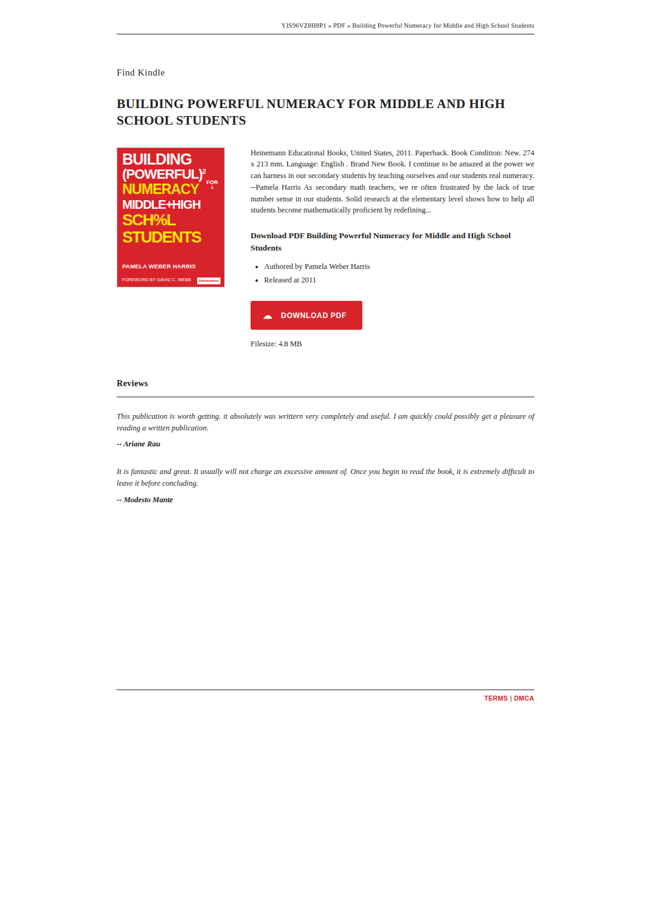YJS96VZ8H8P1 » PDF » Building Powerful Numeracy for Middle and High School Students
Find Kindle
Building Powerful Numeracy for Middle and High School Students
BUILDING
(POWERFUL)2
NUMERACY
FORA
MIDDLE+HIGH
SCH%L
STUDENTS
PAMELA WEBER HARRIS
FOREWORD BY DAVID C. WEBB
Heinemann
Heinemann Educational Books, United States, 2011. Paperback. Book Condition: New. 274 x 213 mm. Language: English . Brand New Book. I continue to be amazed at the power we can harness in our secondary students by teaching ourselves and our students real numeracy. --Pamela Harris As secondary math teachers, we re often frustrated by the lack of true number sense in our students. Solid research at the elementary level shows how to help all students become mathematically proficient by redefining...
Download PDF Building Powerful Numeracy for Middle and High School Students
Authored by Pamela Weber Harris
Released at 2011
☁DOWNLOAD PDF
Filesize: 4.8 MB
Reviews
This publication is worth getting. it absolutely was writtern very completely and useful. I am quickly could possibly get a pleasure of reading a written publication.
-- Ariane Rau
It is fantastic and great. It usually will not charge an excessive amount of. Once you begin to read the book, it is extremely difficult to leave it before concluding.
-- Modesto Mante
TERMS | DMCA